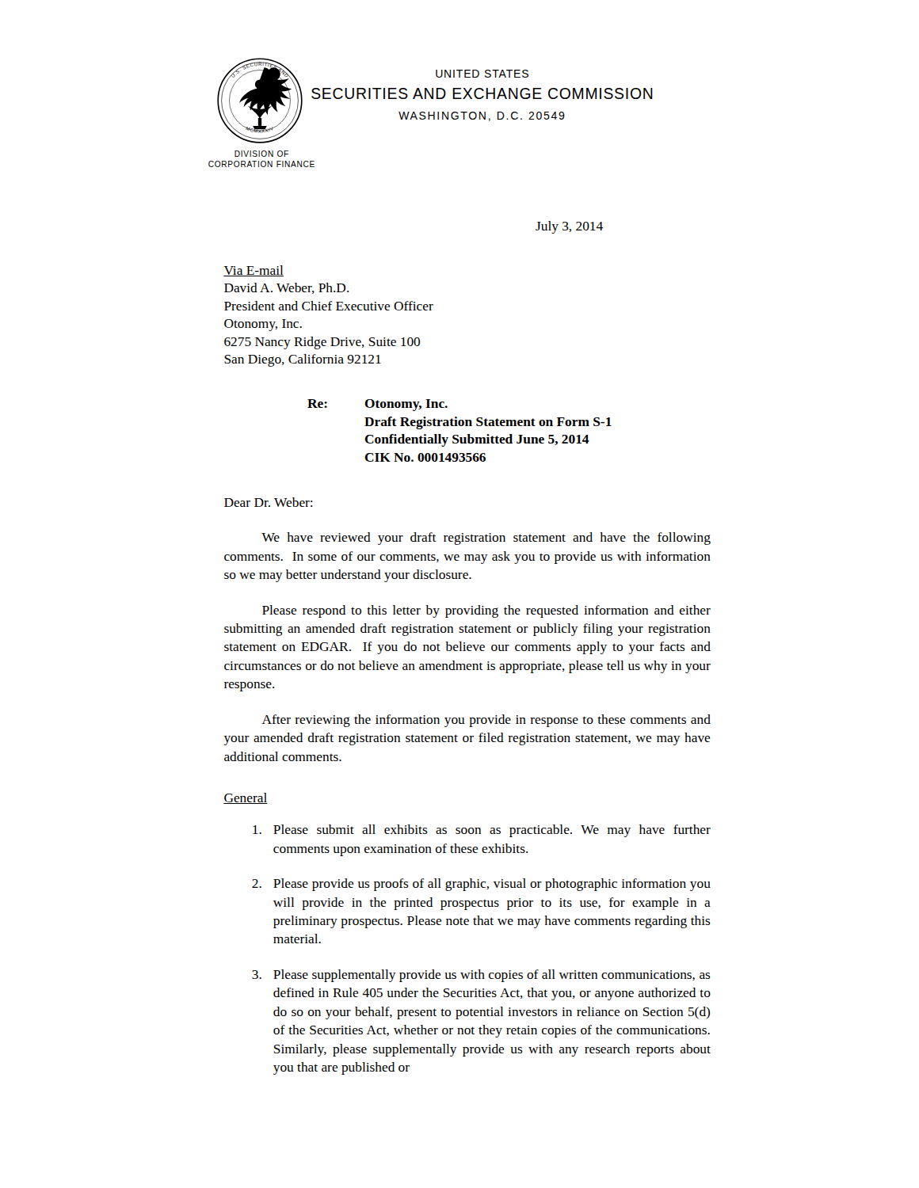U.S. SECURITIES AND MCMXXXIV
United States
Securities and Exchange Commission
Washington, D.C. 20549
Division of
Corporation Finance
July 3, 2014
Via E-mail
David A. Weber, Ph.D.
President and Chief Executive Officer
Otonomy, Inc.
6275 Nancy Ridge Drive, Suite 100
San Diego, California 92121
| Re: | Otonomy, Inc. |
| | Draft Registration Statement on Form S-1 |
| | Confidentially Submitted June 5, 2014 |
| | CIK No. 0001493566 |
Dear Dr. Weber:
We have reviewed your draft registration statement and have the following comments. In some of our comments, we may ask you to provide us with information so we may better understand your disclosure.
Please respond to this letter by providing the requested information and either submitting an amended draft registration statement or publicly filing your registration statement on EDGAR. If you do not believe our comments apply to your facts and circumstances or do not believe an amendment is appropriate, please tell us why in your response.
After reviewing the information you provide in response to these comments and your amended draft registration statement or filed registration statement, we may have additional comments.
General
Please submit all exhibits as soon as practicable. We may have further comments upon examination of these exhibits.
Please provide us proofs of all graphic, visual or photographic information you will provide in the printed prospectus prior to its use, for example in a preliminary prospectus. Please note that we may have comments regarding this material.
Please supplementally provide us with copies of all written communications, as defined in Rule 405 under the Securities Act, that you, or anyone authorized to do so on your behalf, present to potential investors in reliance on Section 5(d) of the Securities Act, whether or not they retain copies of the communications. Similarly, please supplementally provide us with any research reports about you that are published or